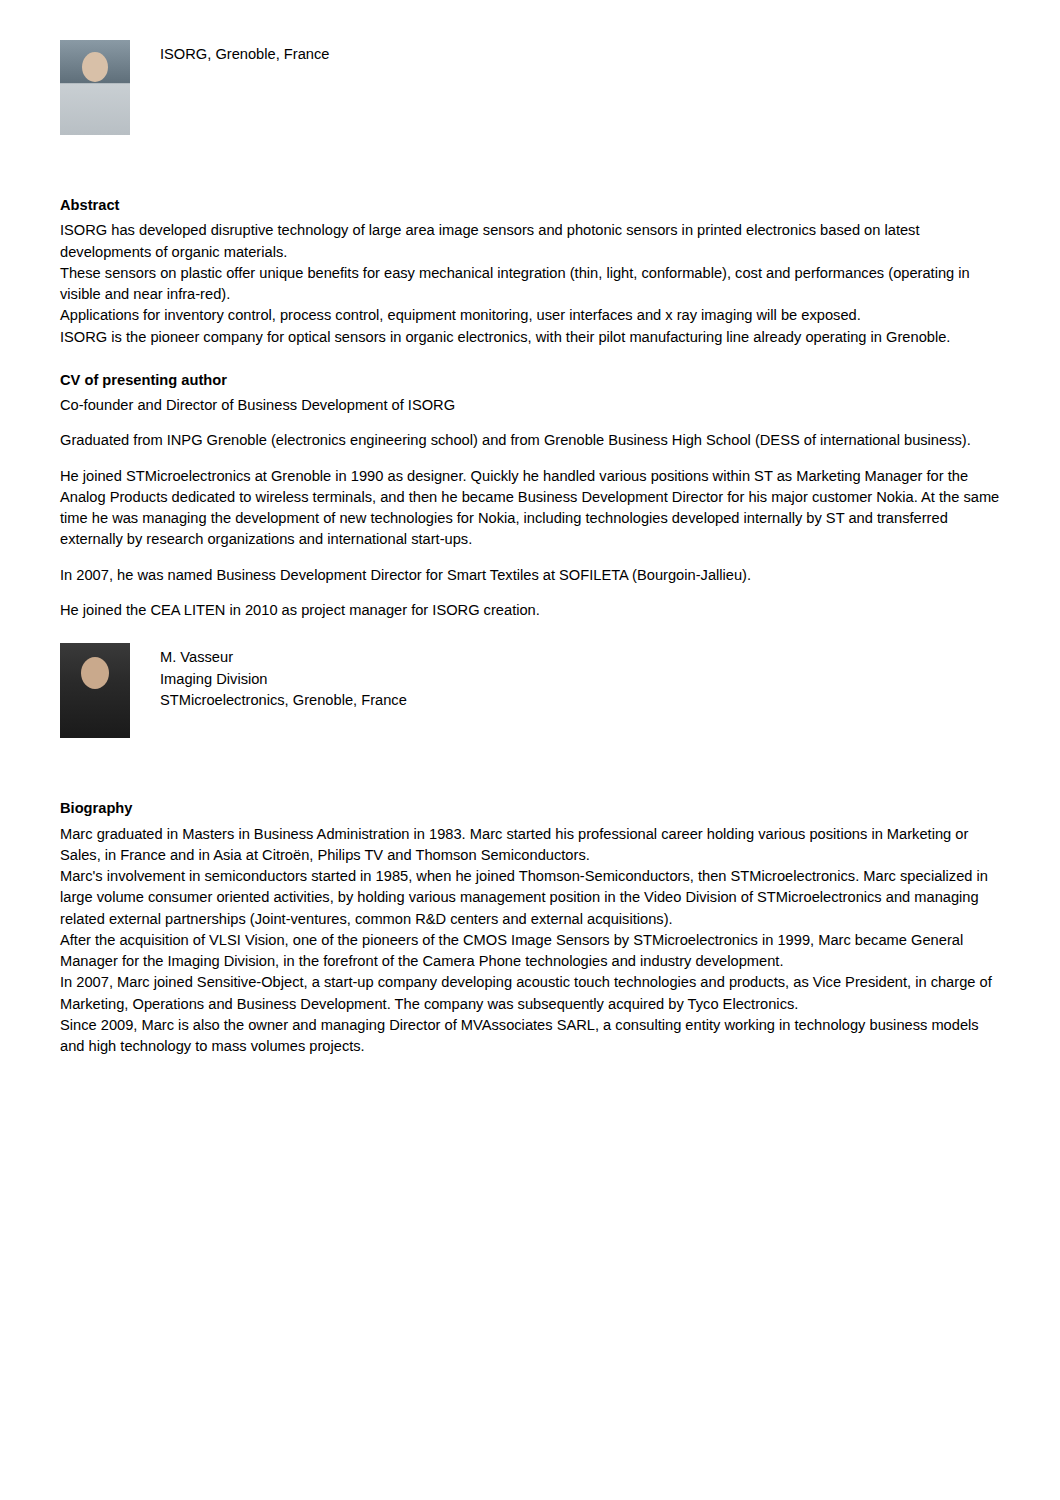ISORG, Grenoble, France
Abstract
ISORG has developed disruptive technology of large area image sensors and photonic sensors in printed electronics based on latest developments of organic materials.
These sensors on plastic offer unique benefits for easy mechanical integration (thin, light, conformable), cost and performances (operating in visible and near infra-red).
Applications for inventory control, process control, equipment monitoring, user interfaces and x ray imaging will be exposed.
ISORG is the pioneer company for optical sensors in organic electronics, with their pilot manufacturing line already operating in Grenoble.
CV of presenting author
Co-founder and Director of Business Development of ISORG
Graduated from INPG Grenoble (electronics engineering school) and from Grenoble Business High School (DESS of international business).
He joined STMicroelectronics at Grenoble in 1990 as designer. Quickly he handled various positions within ST as Marketing Manager for the Analog Products dedicated to wireless terminals, and then he became Business Development Director for his major customer Nokia. At the same time he was managing the development of new technologies for Nokia, including technologies developed internally by ST and transferred externally by research organizations and international start-ups.
In 2007, he was named Business Development Director for Smart Textiles at SOFILETA (Bourgoin-Jallieu).
He joined the CEA LITEN in 2010 as project manager for ISORG creation.
M. Vasseur
Imaging Division
STMicroelectronics, Grenoble, France
Biography
Marc graduated in Masters in Business Administration in 1983. Marc started his professional career holding various positions in Marketing or Sales, in France and in Asia at Citroën, Philips TV and Thomson Semiconductors.
Marc's involvement in semiconductors started in 1985, when he joined Thomson-Semiconductors, then STMicroelectronics. Marc specialized in large volume consumer oriented activities, by holding various management position in the Video Division of STMicroelectronics and managing related external partnerships (Joint-ventures, common R&D centers and external acquisitions).
After the acquisition of VLSI Vision, one of the pioneers of the CMOS Image Sensors by STMicroelectronics in 1999, Marc became General Manager for the Imaging Division, in the forefront of the Camera Phone technologies and industry development.
In 2007, Marc joined Sensitive-Object, a start-up company developing acoustic touch technologies and products, as Vice President, in charge of Marketing, Operations and Business Development. The company was subsequently acquired by Tyco Electronics.
Since 2009, Marc is also the owner and managing Director of MVAssociates SARL, a consulting entity working in technology business models and high technology to mass volumes projects.